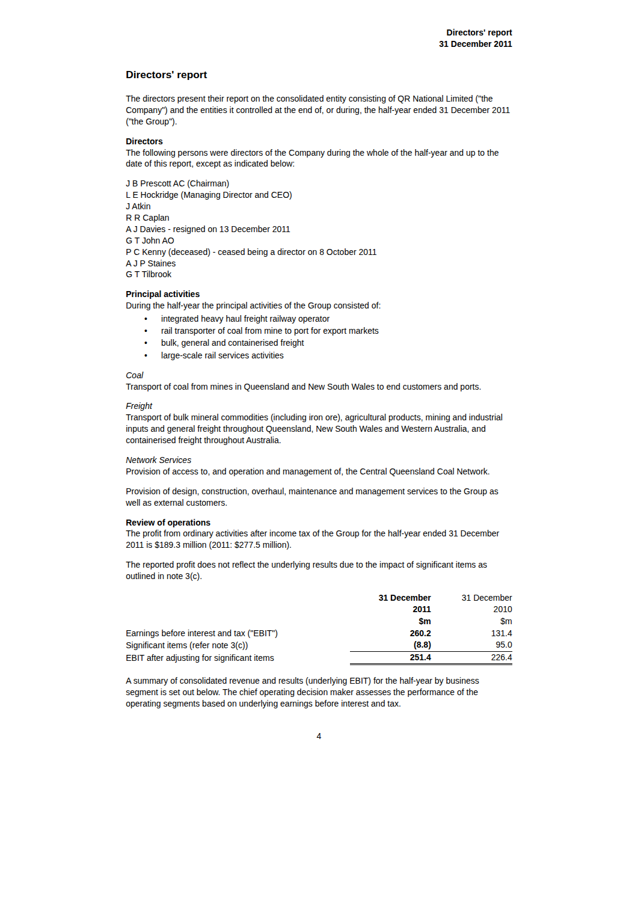Directors' report
31 December 2011
Directors' report
The directors present their report on the consolidated entity consisting of QR National Limited ("the Company") and the entities it controlled at the end of, or during, the half-year ended 31 December 2011 ("the Group").
Directors
The following persons were directors of the Company during the whole of the half-year and up to the date of this report, except as indicated below:
J B Prescott AC (Chairman)
L E Hockridge (Managing Director and CEO)
J Atkin
R R Caplan
A J Davies - resigned on 13 December 2011
G T John AO
P C Kenny (deceased) - ceased being a director on 8 October 2011
A J P Staines
G T Tilbrook
Principal activities
During the half-year the principal activities of the Group consisted of:
integrated heavy haul freight railway operator
rail transporter of coal from mine to port for export markets
bulk, general and containerised freight
large-scale rail services activities
Coal
Transport of coal from mines in Queensland and New South Wales to end customers and ports.
Freight
Transport of bulk mineral commodities (including iron ore), agricultural products, mining and industrial inputs and general freight throughout Queensland, New South Wales and Western Australia, and containerised freight throughout Australia.
Network Services
Provision of access to, and operation and management of, the Central Queensland Coal Network.
Provision of design, construction, overhaul, maintenance and management services to the Group as well as external customers.
Review of operations
The profit from ordinary activities after income tax of the Group for the half-year ended 31 December 2011 is $189.3 million (2011: $277.5 million).
The reported profit does not reflect the underlying results due to the impact of significant items as outlined in note 3(c).
| | 31 December | 31 December |
| | 2011 | 2010 |
| | $m | $m |
| Earnings before interest and tax ("EBIT") | 260.2 | 131.4 |
| Significant items (refer note 3(c)) | (8.8) | 95.0 |
| EBIT after adjusting for significant items | 251.4 | 226.4 |
A summary of consolidated revenue and results (underlying EBIT) for the half-year by business segment is set out below. The chief operating decision maker assesses the performance of the operating segments based on underlying earnings before interest and tax.
4